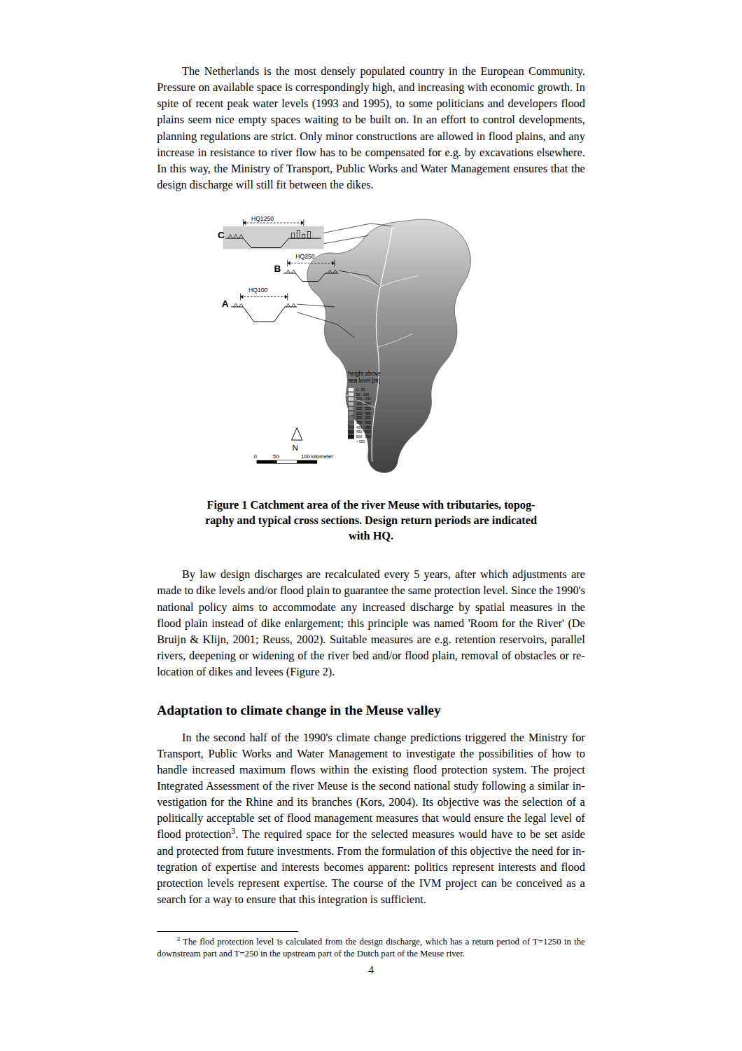The Netherlands is the most densely populated country in the European Community. Pressure on available space is correspondingly high, and increasing with economic growth. In spite of recent peak water levels (1993 and 1995), to some politicians and developers flood plains seem nice empty spaces waiting to be built on. In an effort to control developments, planning regulations are strict. Only minor constructions are allowed in flood plains, and any increase in resistance to river flow has to be compensated for e.g. by excavations elsewhere. In this way, the Ministry of Transport, Public Works and Water Management ensures that the design discharge will still fit between the dikes.
HQ1250 C HQ250 B HQ100 A height above sea level [m] 0 - 50 50 - 100 100 - 150 150 - 200 200 - 250 250 - 300 300 - 350 350 - 400 400 - 450 450 - 500 500 - 550 > 550 N 0 50 100 kilometer
Figure 1 Catchment area of the river Meuse with tributaries, topography and typical cross sections. Design return periods are indicated with HQ.
By law design discharges are recalculated every 5 years, after which adjustments are made to dike levels and/or flood plain to guarantee the same protection level. Since the 1990's national policy aims to accommodate any increased discharge by spatial measures in the flood plain instead of dike enlargement; this principle was named 'Room for the River' (De Bruijn & Klijn, 2001; Reuss, 2002). Suitable measures are e.g. retention reservoirs, parallel rivers, deepening or widening of the river bed and/or flood plain, removal of obstacles or relocation of dikes and levees (Figure 2).
Adaptation to climate change in the Meuse valley
In the second half of the 1990's climate change predictions triggered the Ministry for Transport, Public Works and Water Management to investigate the possibilities of how to handle increased maximum flows within the existing flood protection system. The project Integrated Assessment of the river Meuse is the second national study following a similar investigation for the Rhine and its branches (Kors, 2004). Its objective was the selection of a politically acceptable set of flood management measures that would ensure the legal level of flood protection3. The required space for the selected measures would have to be set aside and protected from future investments. From the formulation of this objective the need for integration of expertise and interests becomes apparent: politics represent interests and flood protection levels represent expertise. The course of the IVM project can be conceived as a search for a way to ensure that this integration is sufficient.
3 The flod protection level is calculated from the design discharge, which has a return period of T=1250 in the downstream part and T=250 in the upstream part of the Dutch part of the Meuse river.
4